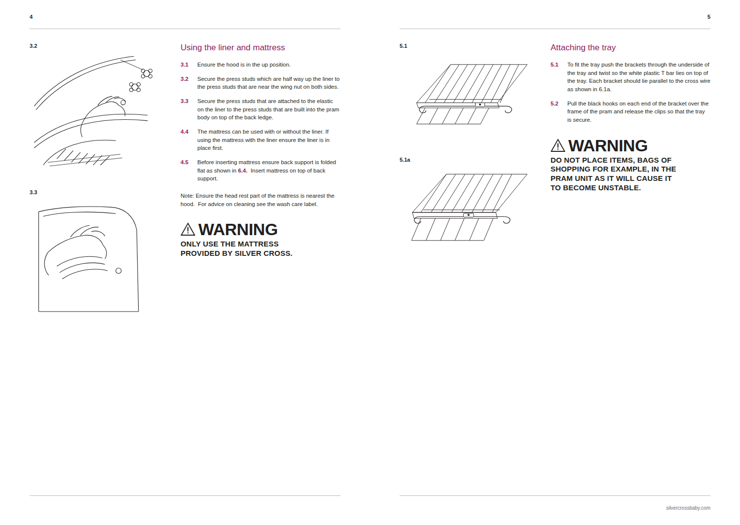4
3.2
3.3
Using the liner and mattress
3.1 Ensure the hood is in the up position.
3.2 Secure the press studs which are half way up the liner to the press studs that are near the wing nut on both sides.
3.3 Secure the press studs that are attached to the elastic on the liner to the press studs that are built into the pram body on top of the back ledge.
4.4 The mattress can be used with or without the liner. If using the mattress with the liner ensure the liner is in place first.
4.5 Before inserting mattress ensure back support is folded flat as shown in 6.4. Insert mattress on top of back support.
Note: Ensure the head rest part of the mattress is nearest the hood. For advice on cleaning see the wash care label.
WARNING
ONLY USE THE MATTRESS
PROVIDED BY SILVER CROSS.
5
5.1
5.1a
Attaching the tray
5.1 To fit the tray push the brackets through the underside of the tray and twist so the white plastic T bar lies on top of the tray. Each bracket should lie parallel to the cross wire as shown in 6.1a.
5.2 Pull the black hooks on each end of the bracket over the frame of the pram and release the clips so that the tray is secure.
WARNING
DO NOT PLACE ITEMS, BAGS OF
SHOPPING FOR EXAMPLE, IN THE
PRAM UNIT AS IT WILL CAUSE IT
TO BECOME UNSTABLE.
silvercrossbaby.com